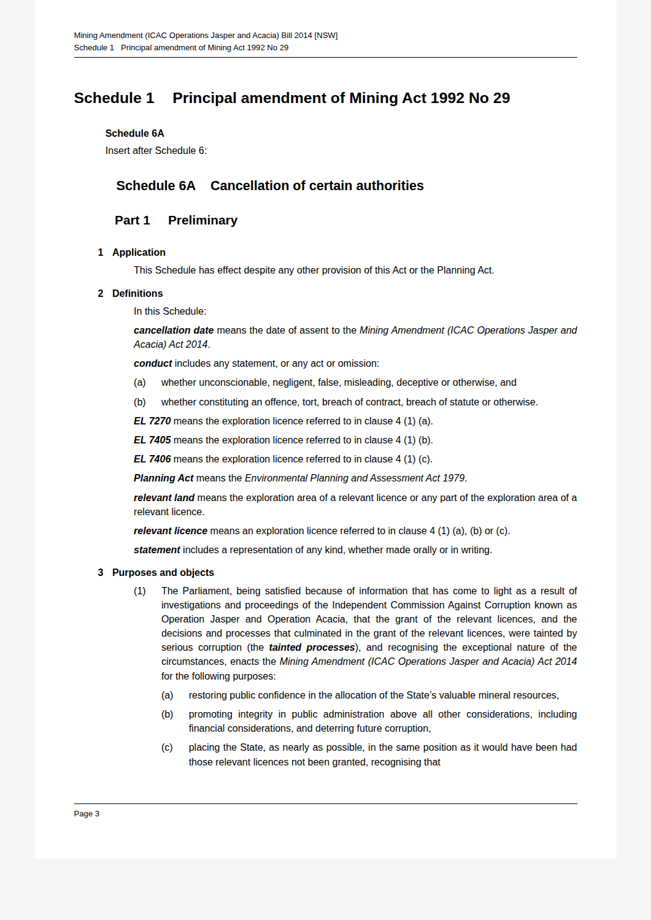Mining Amendment (ICAC Operations Jasper and Acacia) Bill 2014 [NSW]
Schedule 1 Principal amendment of Mining Act 1992 No 29
Schedule 1 Principal amendment of Mining Act 1992 No 29
Schedule 6A
Insert after Schedule 6:
Schedule 6A Cancellation of certain authorities
Part 1 Preliminary
1 Application
This Schedule has effect despite any other provision of this Act or the Planning Act.
2 Definitions
In this Schedule:
cancellation date means the date of assent to the Mining Amendment (ICAC Operations Jasper and Acacia) Act 2014.
conduct includes any statement, or any act or omission:
(a) whether unconscionable, negligent, false, misleading, deceptive or otherwise, and
(b) whether constituting an offence, tort, breach of contract, breach of statute or otherwise.
EL 7270 means the exploration licence referred to in clause 4 (1) (a).
EL 7405 means the exploration licence referred to in clause 4 (1) (b).
EL 7406 means the exploration licence referred to in clause 4 (1) (c).
Planning Act means the Environmental Planning and Assessment Act 1979.
relevant land means the exploration area of a relevant licence or any part of the exploration area of a relevant licence.
relevant licence means an exploration licence referred to in clause 4 (1) (a), (b) or (c).
statement includes a representation of any kind, whether made orally or in writing.
3 Purposes and objects
(1) The Parliament, being satisfied because of information that has come to light as a result of investigations and proceedings of the Independent Commission Against Corruption known as Operation Jasper and Operation Acacia, that the grant of the relevant licences, and the decisions and processes that culminated in the grant of the relevant licences, were tainted by serious corruption (the tainted processes), and recognising the exceptional nature of the circumstances, enacts the Mining Amendment (ICAC Operations Jasper and Acacia) Act 2014 for the following purposes:
(a) restoring public confidence in the allocation of the State’s valuable mineral resources,
(b) promoting integrity in public administration above all other considerations, including financial considerations, and deterring future corruption,
(c) placing the State, as nearly as possible, in the same position as it would have been had those relevant licences not been granted, recognising that
Page 3